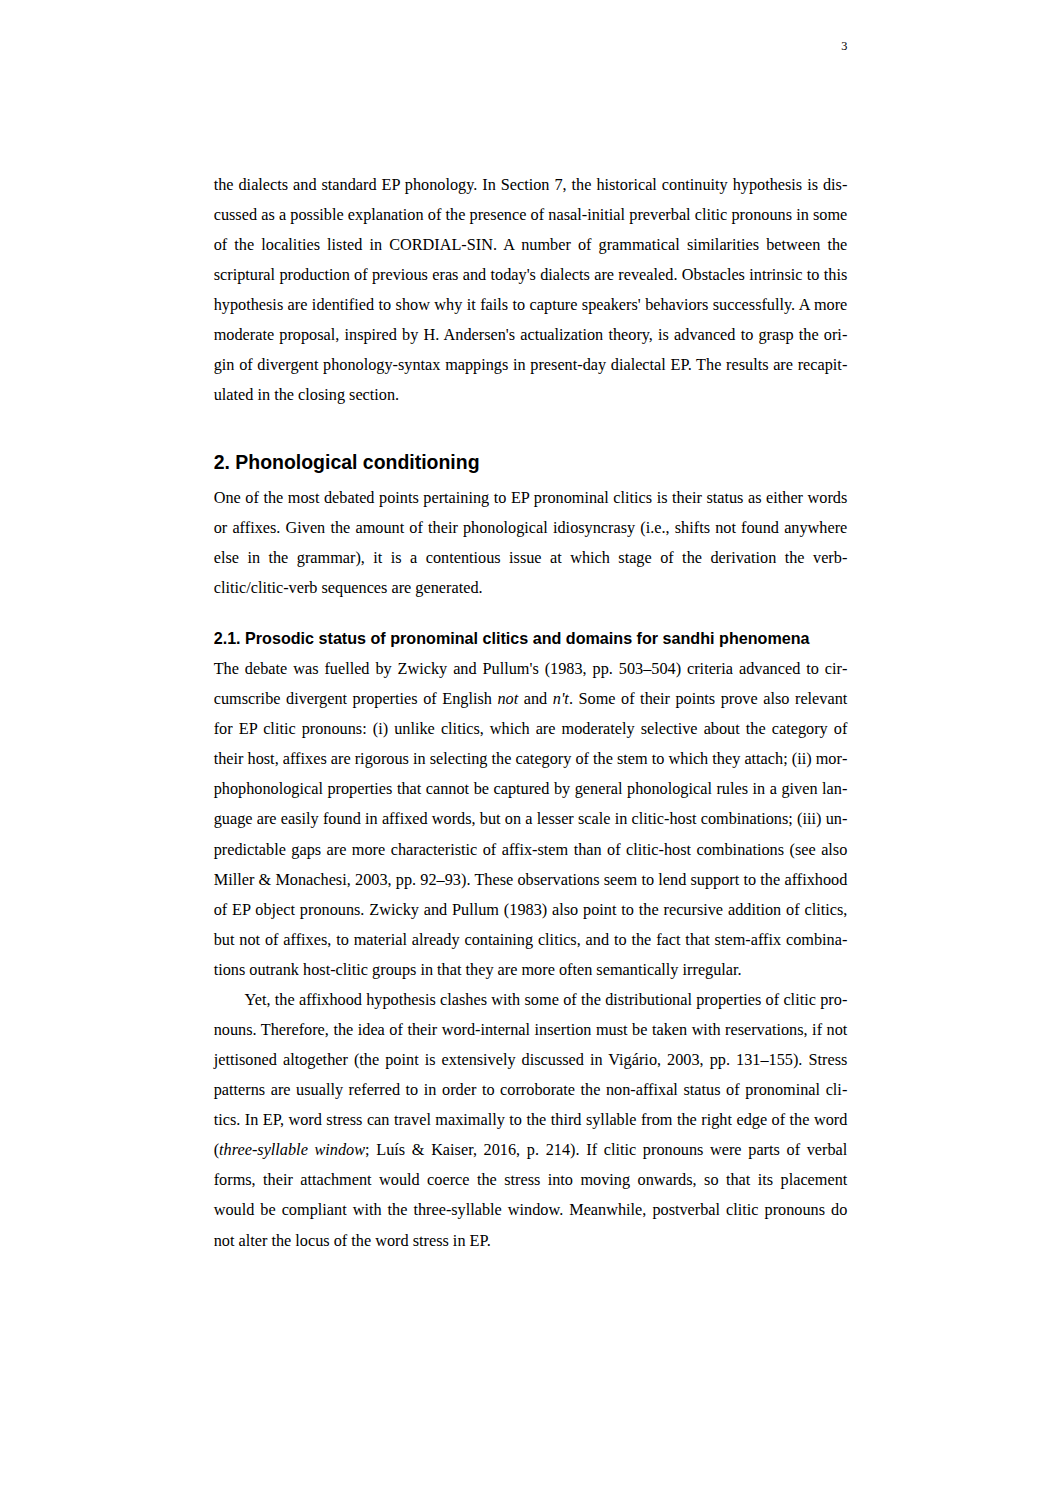3
the dialects and standard EP phonology. In Section 7, the historical continuity hypothesis is discussed as a possible explanation of the presence of nasal-initial preverbal clitic pronouns in some of the localities listed in CORDIAL-SIN. A number of grammatical similarities between the scriptural production of previous eras and today's dialects are revealed. Obstacles intrinsic to this hypothesis are identified to show why it fails to capture speakers' behaviors successfully. A more moderate proposal, inspired by H. Andersen's actualization theory, is advanced to grasp the origin of divergent phonology-syntax mappings in present-day dialectal EP. The results are recapitulated in the closing section.
2. Phonological conditioning
One of the most debated points pertaining to EP pronominal clitics is their status as either words or affixes. Given the amount of their phonological idiosyncrasy (i.e., shifts not found anywhere else in the grammar), it is a contentious issue at which stage of the derivation the verb-clitic/clitic-verb sequences are generated.
2.1. Prosodic status of pronominal clitics and domains for sandhi phenomena
The debate was fuelled by Zwicky and Pullum's (1983, pp. 503–504) criteria advanced to circumscribe divergent properties of English not and n't. Some of their points prove also relevant for EP clitic pronouns: (i) unlike clitics, which are moderately selective about the category of their host, affixes are rigorous in selecting the category of the stem to which they attach; (ii) morphophonological properties that cannot be captured by general phonological rules in a given language are easily found in affixed words, but on a lesser scale in clitic-host combinations; (iii) unpredictable gaps are more characteristic of affix-stem than of clitic-host combinations (see also Miller & Monachesi, 2003, pp. 92–93). These observations seem to lend support to the affixhood of EP object pronouns. Zwicky and Pullum (1983) also point to the recursive addition of clitics, but not of affixes, to material already containing clitics, and to the fact that stem-affix combinations outrank host-clitic groups in that they are more often semantically irregular.
Yet, the affixhood hypothesis clashes with some of the distributional properties of clitic pronouns. Therefore, the idea of their word-internal insertion must be taken with reservations, if not jettisoned altogether (the point is extensively discussed in Vigário, 2003, pp. 131–155). Stress patterns are usually referred to in order to corroborate the non-affixal status of pronominal clitics. In EP, word stress can travel maximally to the third syllable from the right edge of the word (three-syllable window; Luís & Kaiser, 2016, p. 214). If clitic pronouns were parts of verbal forms, their attachment would coerce the stress into moving onwards, so that its placement would be compliant with the three-syllable window. Meanwhile, postverbal clitic pronouns do not alter the locus of the word stress in EP.